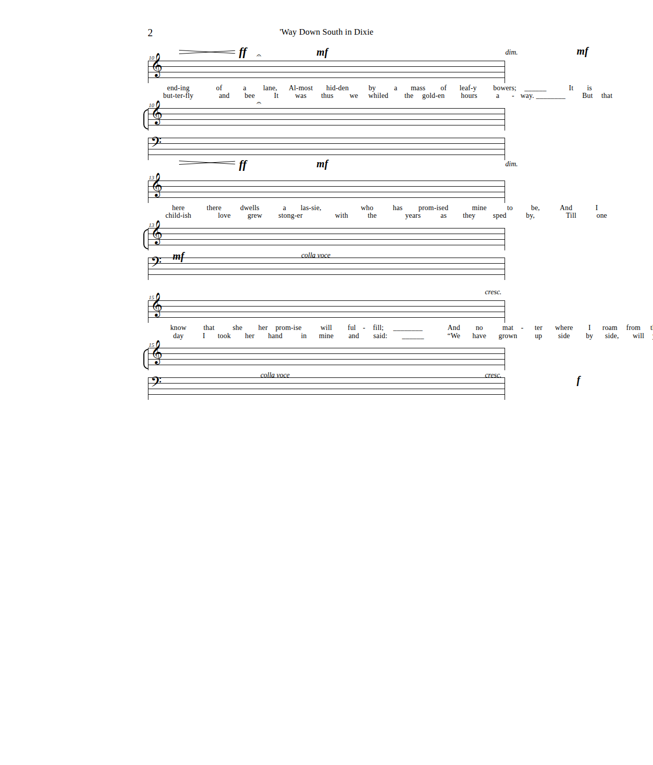2
'Way Down South in Dixie
10
𝄞 ff 𝄐 mf dim. mf
end-ing of a lane, Al-most hid-den by a mass of leaf-y bowers; ______ It is
but-ter-fly and bee It was thus we whiled the gold-en hours a - way. ________ But that
10
𝄞 𝄐
𝄢 ff mf dim.
13
𝄞
here there dwells a las-sie, who has prom-ised mine to be, And I
child-ish love grew stong-er with the years as they sped by, Till one
13
𝄞 mf colla voce
𝄢
15
𝄞 cresc.
know that she her prom-ise will ful - fill; ________ And no mat - ter where I roam from that
day I took her hand in mine and said: ______ “We have grown up side by side, will you
15
𝄞 colla voce cresc. f
𝄢